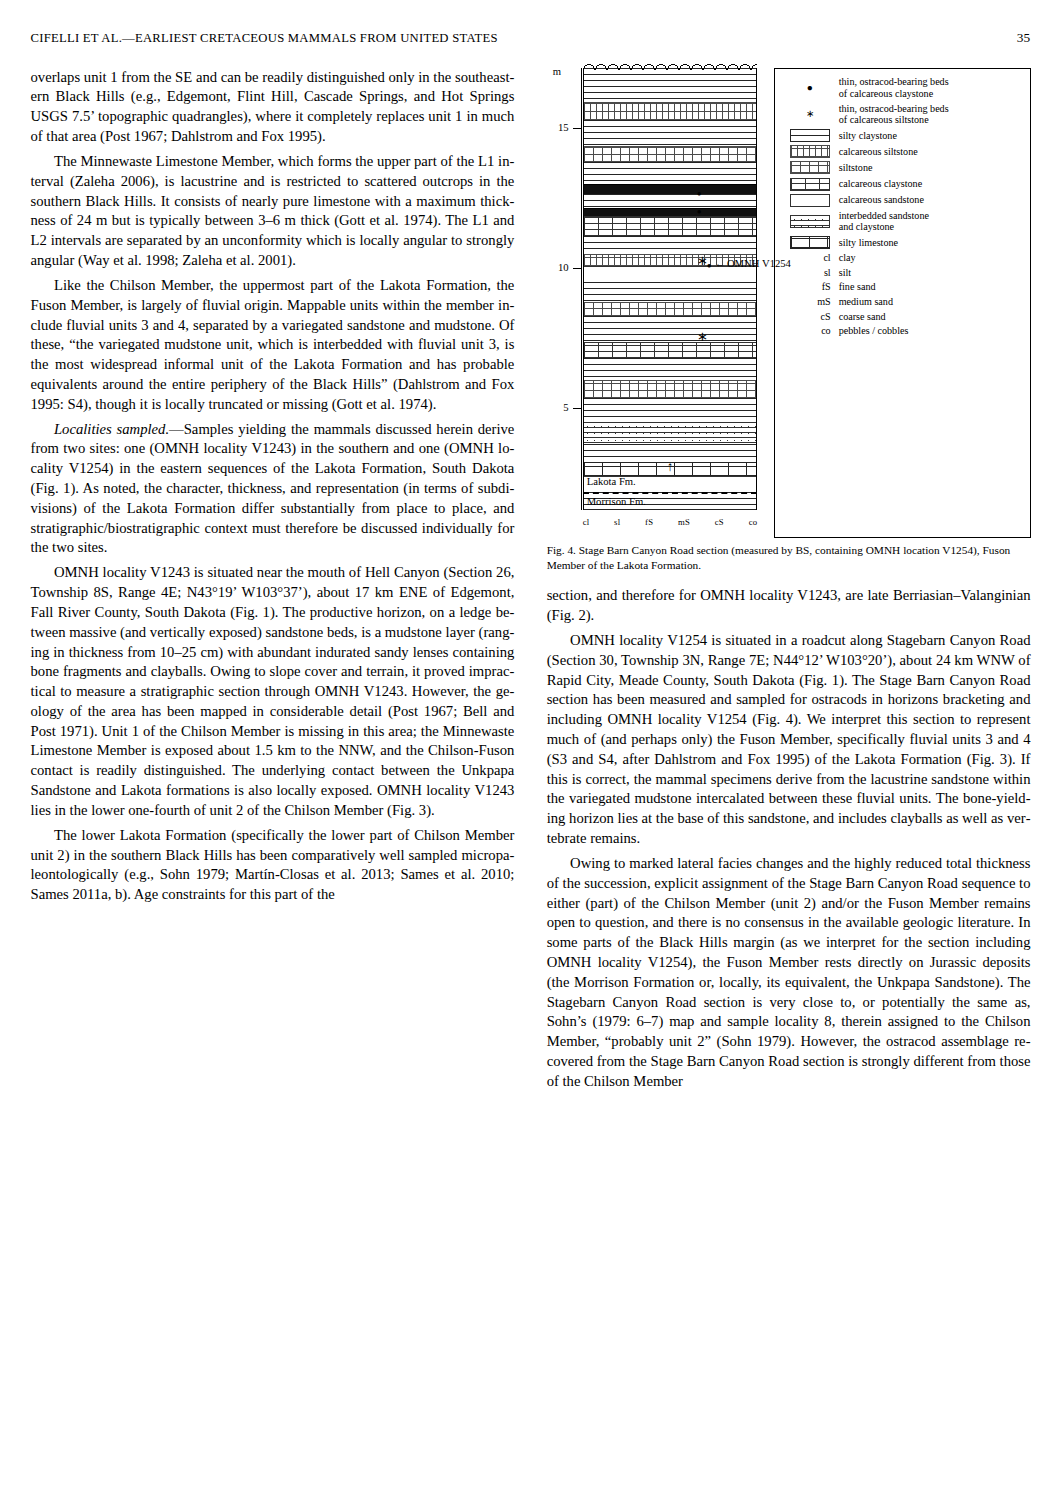Cifelli et al.—Earliest Cretaceous mammals from United States
35
overlaps unit 1 from the SE and can be readily distinguished only in the southeastern Black Hills (e.g., Edgemont, Flint Hill, Cascade Springs, and Hot Springs USGS 7.5’ topographic quadrangles), where it completely replaces unit 1 in much of that area (Post 1967; Dahlstrom and Fox 1995).
The Minnewaste Limestone Member, which forms the upper part of the L1 interval (Zaleha 2006), is lacustrine and is restricted to scattered outcrops in the southern Black Hills. It consists of nearly pure limestone with a maximum thickness of 24 m but is typically between 3–6 m thick (Gott et al. 1974). The L1 and L2 intervals are separated by an unconformity which is locally angular to strongly angular (Way et al. 1998; Zaleha et al. 2001).
Like the Chilson Member, the uppermost part of the Lakota Formation, the Fuson Member, is largely of fluvial origin. Mappable units within the member include fluvial units 3 and 4, separated by a variegated sandstone and mudstone. Of these, “the variegated mudstone unit, which is interbedded with fluvial unit 3, is the most widespread informal unit of the Lakota Formation and has probable equivalents around the entire periphery of the Black Hills” (Dahlstrom and Fox 1995: S4), though it is locally truncated or missing (Gott et al. 1974).
Localities sampled.—Samples yielding the mammals discussed herein derive from two sites: one (OMNH locality V1243) in the southern and one (OMNH locality V1254) in the eastern sequences of the Lakota Formation, South Dakota (Fig. 1). As noted, the character, thickness, and representation (in terms of subdivisions) of the Lakota Formation differ substantially from place to place, and stratigraphic/biostratigraphic context must therefore be discussed individually for the two sites.
OMNH locality V1243 is situated near the mouth of Hell Canyon (Section 26, Township 8S, Range 4E; N43°19’ W103°37’), about 17 km ENE of Edgemont, Fall River County, South Dakota (Fig. 1). The productive horizon, on a ledge between massive (and vertically exposed) sandstone beds, is a mudstone layer (ranging in thickness from 10–25 cm) with abundant indurated sandy lenses containing bone fragments and clayballs. Owing to slope cover and terrain, it proved impractical to measure a stratigraphic section through OMNH V1243. However, the geology of the area has been mapped in considerable detail (Post 1967; Bell and Post 1971). Unit 1 of the Chilson Member is missing in this area; the Minnewaste Limestone Member is exposed about 1.5 km to the NNW, and the Chilson-Fuson contact is readily distinguished. The underlying contact between the Unkpapa Sandstone and Lakota formations is also locally exposed. OMNH locality V1243 lies in the lower one-fourth of unit 2 of the Chilson Member (Fig. 3).
The lower Lakota Formation (specifically the lower part of Chilson Member unit 2) in the southern Black Hills has been comparatively well sampled micropaleontologically (e.g., Sohn 1979; Martín-Closas et al. 2013; Sames et al. 2010; Sames 2011a, b). Age constraints for this part of the
m
15
10
5
← OMNH V1254
↑
Lakota Fm.
Morrison Fm.
cl sl fS mS cS co
| ● | thin, ostracod-bearing beds of calcareous claystone |
| ∗ | thin, ostracod-bearing beds of calcareous siltstone |
| | silty claystone |
| | calcareous siltstone |
| | siltstone |
| | calcareous claystone |
| | calcareous sandstone |
| | interbedded sandstone and claystone |
| | silty limestone |
| cl | clay |
| sl | silt |
| fS | fine sand |
| mS | medium sand |
| cS | coarse sand |
| co | pebbles / cobbles |
Fig. 4. Stage Barn Canyon Road section (measured by BS, containing OMNH location V1254), Fuson Member of the Lakota Formation.
section, and therefore for OMNH locality V1243, are late Berriasian–Valanginian (Fig. 2).
OMNH locality V1254 is situated in a roadcut along Stagebarn Canyon Road (Section 30, Township 3N, Range 7E; N44°12’ W103°20’), about 24 km WNW of Rapid City, Meade County, South Dakota (Fig. 1). The Stage Barn Canyon Road section has been measured and sampled for ostracods in horizons bracketing and including OMNH locality V1254 (Fig. 4). We interpret this section to represent much of (and perhaps only) the Fuson Member, specifically fluvial units 3 and 4 (S3 and S4, after Dahlstrom and Fox 1995) of the Lakota Formation (Fig. 3). If this is correct, the mammal specimens derive from the lacustrine sandstone within the variegated mudstone intercalated between these fluvial units. The bone-yielding horizon lies at the base of this sandstone, and includes clayballs as well as vertebrate remains.
Owing to marked lateral facies changes and the highly reduced total thickness of the succession, explicit assignment of the Stage Barn Canyon Road sequence to either (part) of the Chilson Member (unit 2) and/or the Fuson Member remains open to question, and there is no consensus in the available geologic literature. In some parts of the Black Hills margin (as we interpret for the section including OMNH locality V1254), the Fuson Member rests directly on Jurassic deposits (the Morrison Formation or, locally, its equivalent, the Unkpapa Sandstone). The Stagebarn Canyon Road section is very close to, or potentially the same as, Sohn’s (1979: 6–7) map and sample locality 8, therein assigned to the Chilson Member, “probably unit 2” (Sohn 1979). However, the ostracod assemblage recovered from the Stage Barn Canyon Road section is strongly different from those of the Chilson Member